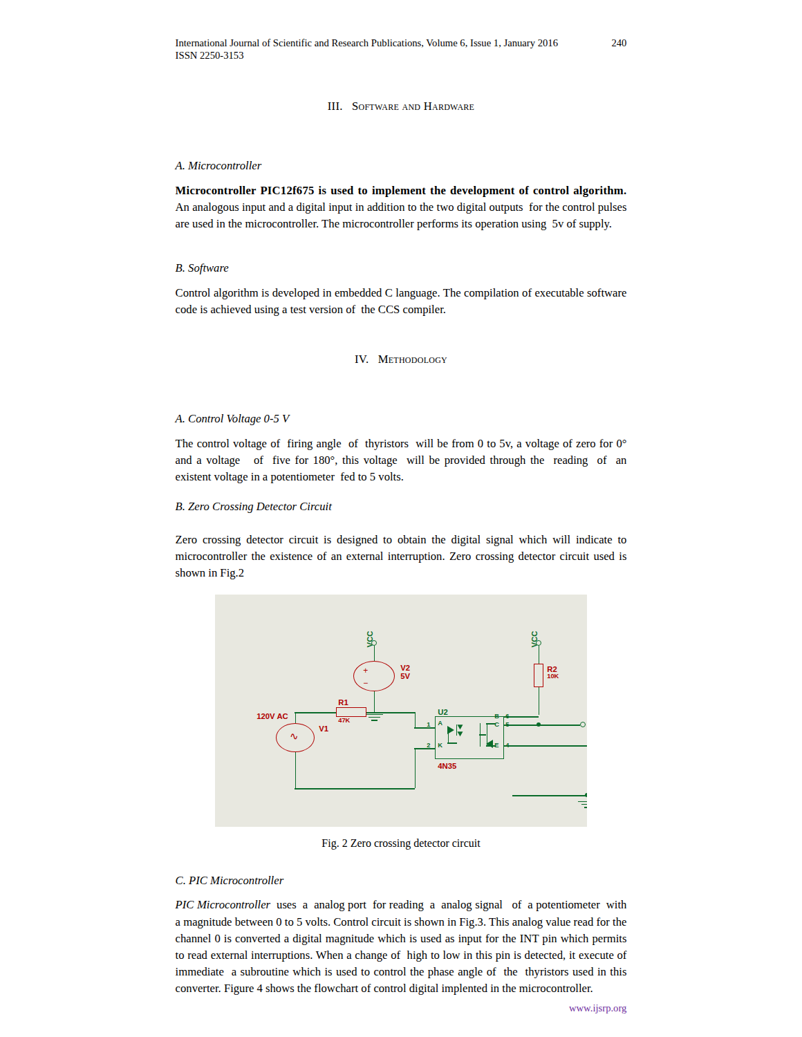International Journal of Scientific and Research Publications, Volume 6, Issue 1, January 2016
ISSN 2250-3153
240
III. Software and Hardware
A. Microcontroller
Microcontroller PIC12f675 is used to implement the development of control algorithm. An analogous input and a digital input in addition to the two digital outputs for the control pulses are used in the microcontroller. The microcontroller performs its operation using 5v of supply.
B. Software
Control algorithm is developed in embedded C language. The compilation of executable software code is achieved using a test version of the CCS compiler.
IV. Methodology
A. Control Voltage 0-5 V
The control voltage of firing angle of thyristors will be from 0 to 5v, a voltage of zero for 0° and a voltage of five for 180°, this voltage will be provided through the reading of an existent voltage in a potentiometer fed to 5 volts.
B. Zero Crossing Detector Circuit
Zero crossing detector circuit is designed to obtain the digital signal which will indicate to microcontroller the existence of an external interruption. Zero crossing detector circuit used is shown in Fig.2
VCC
+
−
V2
5V
VCC
R2
10K
120V AC
∿
V1
R1
47K
U2
4N35
1
2
6
5
4
A
K
B
C
E
Interruption
Fig. 2 Zero crossing detector circuit
C. PIC Microcontroller
PIC Microcontroller uses a analog port for reading a analog signal of a potentiometer with a magnitude between 0 to 5 volts. Control circuit is shown in Fig.3. This analog value read for the channel 0 is converted a digital magnitude which is used as input for the INT pin which permits to read external interruptions. When a change of high to low in this pin is detected, it execute of immediate a subroutine which is used to control the phase angle of the thyristors used in this converter. Figure 4 shows the flowchart of control digital implented in the microcontroller.
www.ijsrp.org